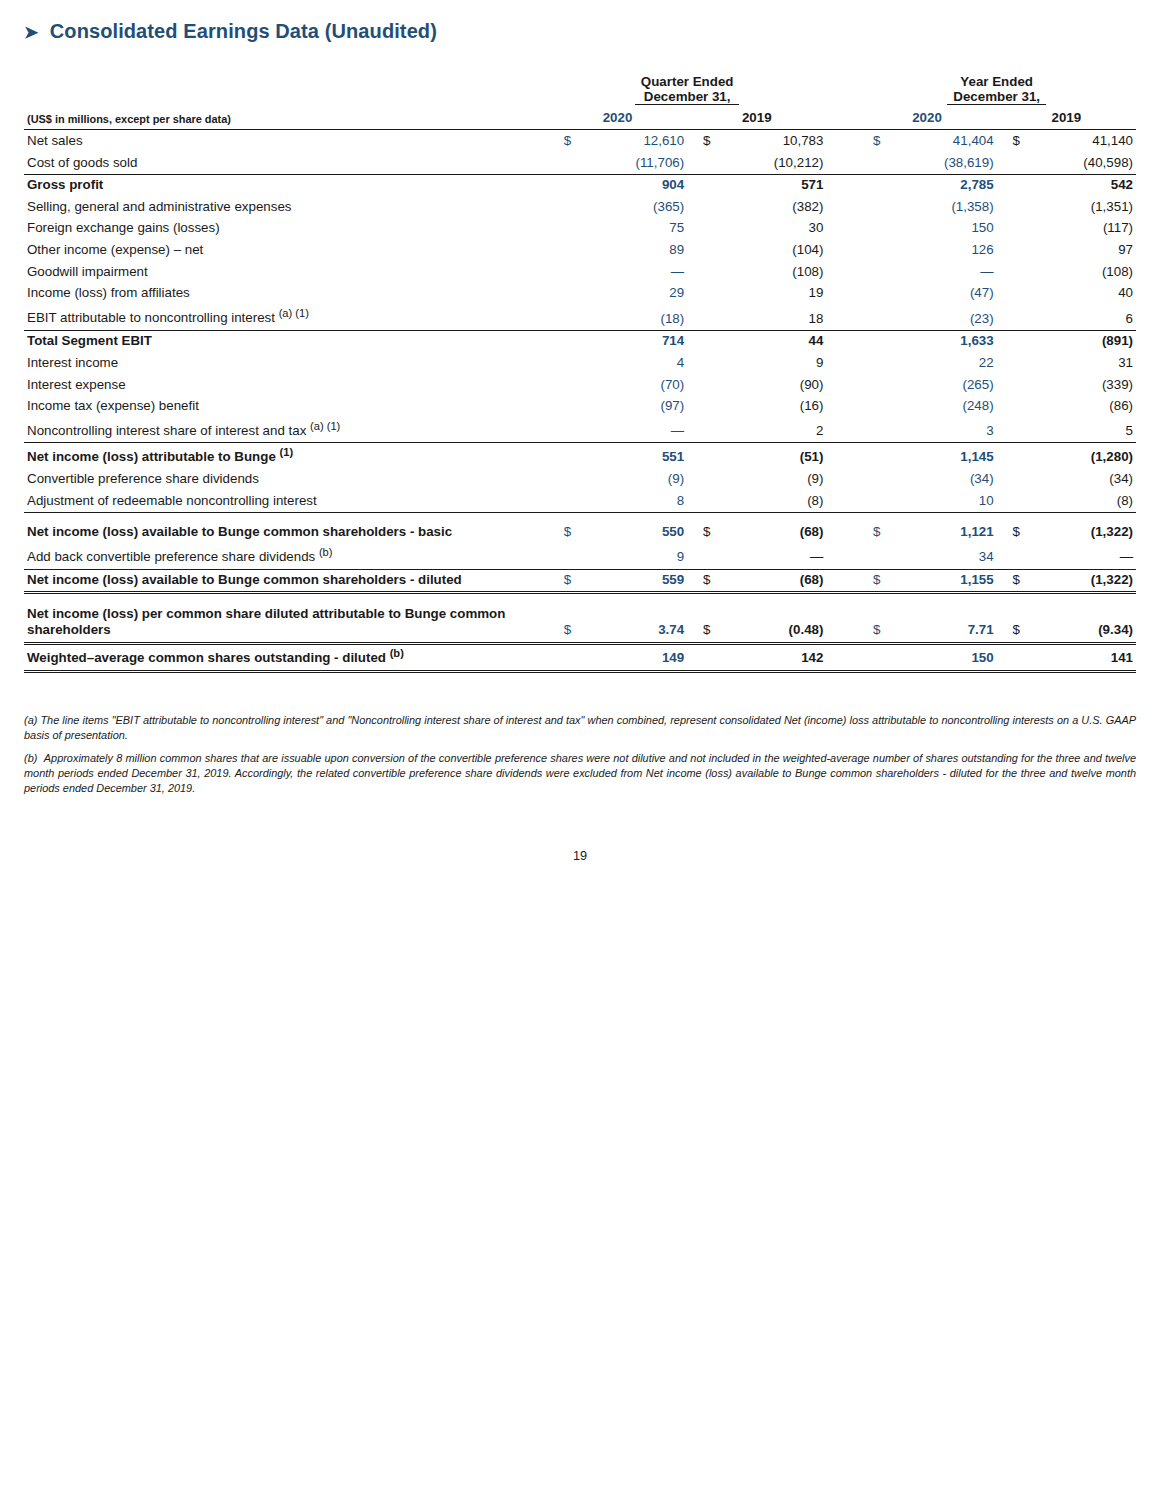➤ Consolidated Earnings Data (Unaudited)
| | Quarter Ended December 31, | | Year Ended December 31, |
| (US$ in millions, except per share data) | 2020 | 2019 | | 2020 | 2019 |
| Net sales | $ | 12,610 | $ | 10,783 | | $ | 41,404 | $ | 41,140 |
| Cost of goods sold | | (11,706) | | (10,212) | | | (38,619) | | (40,598) |
| Gross profit | | 904 | | 571 | | | 2,785 | | 542 |
| Selling, general and administrative expenses | | (365) | | (382) | | | (1,358) | | (1,351) |
| Foreign exchange gains (losses) | | 75 | | 30 | | | 150 | | (117) |
| Other income (expense) – net | | 89 | | (104) | | | 126 | | 97 |
| Goodwill impairment | | — | | (108) | | | — | | (108) |
| Income (loss) from affiliates | | 29 | | 19 | | | (47) | | 40 |
| EBIT attributable to noncontrolling interest (a) (1) | | (18) | | 18 | | | (23) | | 6 |
| Total Segment EBIT | | 714 | | 44 | | | 1,633 | | (891) |
| Interest income | | 4 | | 9 | | | 22 | | 31 |
| Interest expense | | (70) | | (90) | | | (265) | | (339) |
| Income tax (expense) benefit | | (97) | | (16) | | | (248) | | (86) |
| Noncontrolling interest share of interest and tax (a) (1) | | — | | 2 | | | 3 | | 5 |
| Net income (loss) attributable to Bunge (1) | | 551 | | (51) | | | 1,145 | | (1,280) |
| Convertible preference share dividends | | (9) | | (9) | | | (34) | | (34) |
| Adjustment of redeemable noncontrolling interest | | 8 | | (8) | | | 10 | | (8) |
| Net income (loss) available to Bunge common shareholders - basic | $ | 550 | $ | (68) | | $ | 1,121 | $ | (1,322) |
| Add back convertible preference share dividends (b) | | 9 | | — | | | 34 | | — |
| Net income (loss) available to Bunge common shareholders - diluted | $ | 559 | $ | (68) | | $ | 1,155 | $ | (1,322) |
| Net income (loss) per common share diluted attributable to Bunge common shareholders | $ | 3.74 | $ | (0.48) | | $ | 7.71 | $ | (9.34) |
| Weighted–average common shares outstanding - diluted (b) | | 149 | | 142 | | | 150 | | 141 |
(a) The line items "EBIT attributable to noncontrolling interest" and "Noncontrolling interest share of interest and tax" when combined, represent consolidated Net (income) loss attributable to noncontrolling interests on a U.S. GAAP basis of presentation.
(b) Approximately 8 million common shares that are issuable upon conversion of the convertible preference shares were not dilutive and not included in the weighted-average number of shares outstanding for the three and twelve month periods ended December 31, 2019. Accordingly, the related convertible preference share dividends were excluded from Net income (loss) available to Bunge common shareholders - diluted for the three and twelve month periods ended December 31, 2019.
19